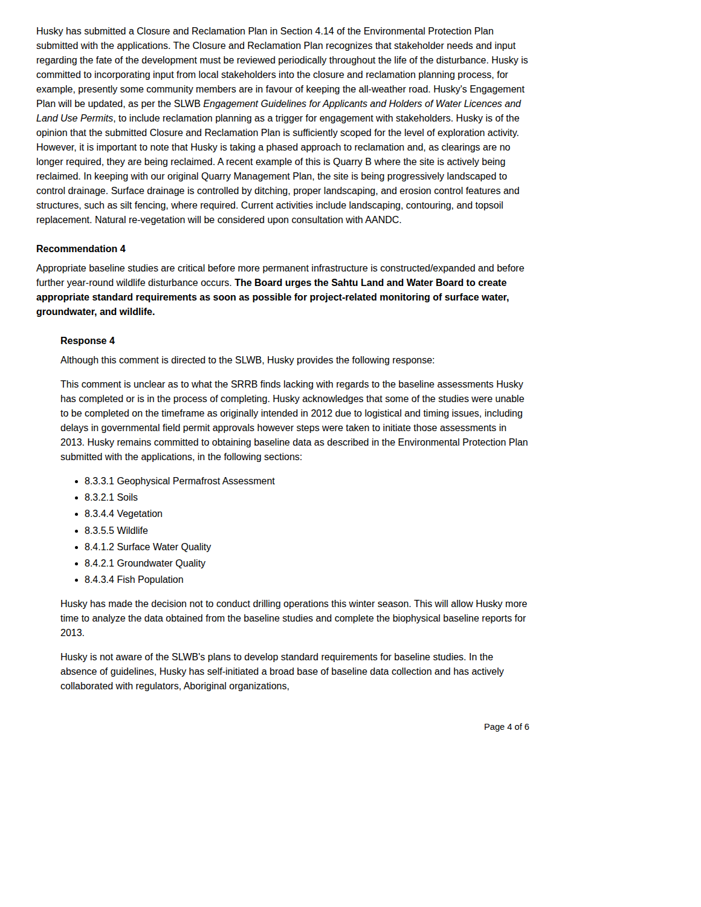Husky has submitted a Closure and Reclamation Plan in Section 4.14 of the Environmental Protection Plan submitted with the applications. The Closure and Reclamation Plan recognizes that stakeholder needs and input regarding the fate of the development must be reviewed periodically throughout the life of the disturbance. Husky is committed to incorporating input from local stakeholders into the closure and reclamation planning process, for example, presently some community members are in favour of keeping the all-weather road. Husky's Engagement Plan will be updated, as per the SLWB Engagement Guidelines for Applicants and Holders of Water Licences and Land Use Permits, to include reclamation planning as a trigger for engagement with stakeholders. Husky is of the opinion that the submitted Closure and Reclamation Plan is sufficiently scoped for the level of exploration activity. However, it is important to note that Husky is taking a phased approach to reclamation and, as clearings are no longer required, they are being reclaimed. A recent example of this is Quarry B where the site is actively being reclaimed. In keeping with our original Quarry Management Plan, the site is being progressively landscaped to control drainage. Surface drainage is controlled by ditching, proper landscaping, and erosion control features and structures, such as silt fencing, where required. Current activities include landscaping, contouring, and topsoil replacement. Natural re-vegetation will be considered upon consultation with AANDC.
Recommendation 4
Appropriate baseline studies are critical before more permanent infrastructure is constructed/expanded and before further year-round wildlife disturbance occurs. The Board urges the Sahtu Land and Water Board to create appropriate standard requirements as soon as possible for project-related monitoring of surface water, groundwater, and wildlife.
Response 4
Although this comment is directed to the SLWB, Husky provides the following response:
This comment is unclear as to what the SRRB finds lacking with regards to the baseline assessments Husky has completed or is in the process of completing. Husky acknowledges that some of the studies were unable to be completed on the timeframe as originally intended in 2012 due to logistical and timing issues, including delays in governmental field permit approvals however steps were taken to initiate those assessments in 2013. Husky remains committed to obtaining baseline data as described in the Environmental Protection Plan submitted with the applications, in the following sections:
8.3.3.1 Geophysical Permafrost Assessment
8.3.2.1 Soils
8.3.4.4 Vegetation
8.3.5.5 Wildlife
8.4.1.2 Surface Water Quality
8.4.2.1 Groundwater Quality
8.4.3.4 Fish Population
Husky has made the decision not to conduct drilling operations this winter season. This will allow Husky more time to analyze the data obtained from the baseline studies and complete the biophysical baseline reports for 2013.
Husky is not aware of the SLWB's plans to develop standard requirements for baseline studies. In the absence of guidelines, Husky has self-initiated a broad base of baseline data collection and has actively collaborated with regulators, Aboriginal organizations,
Page 4 of 6